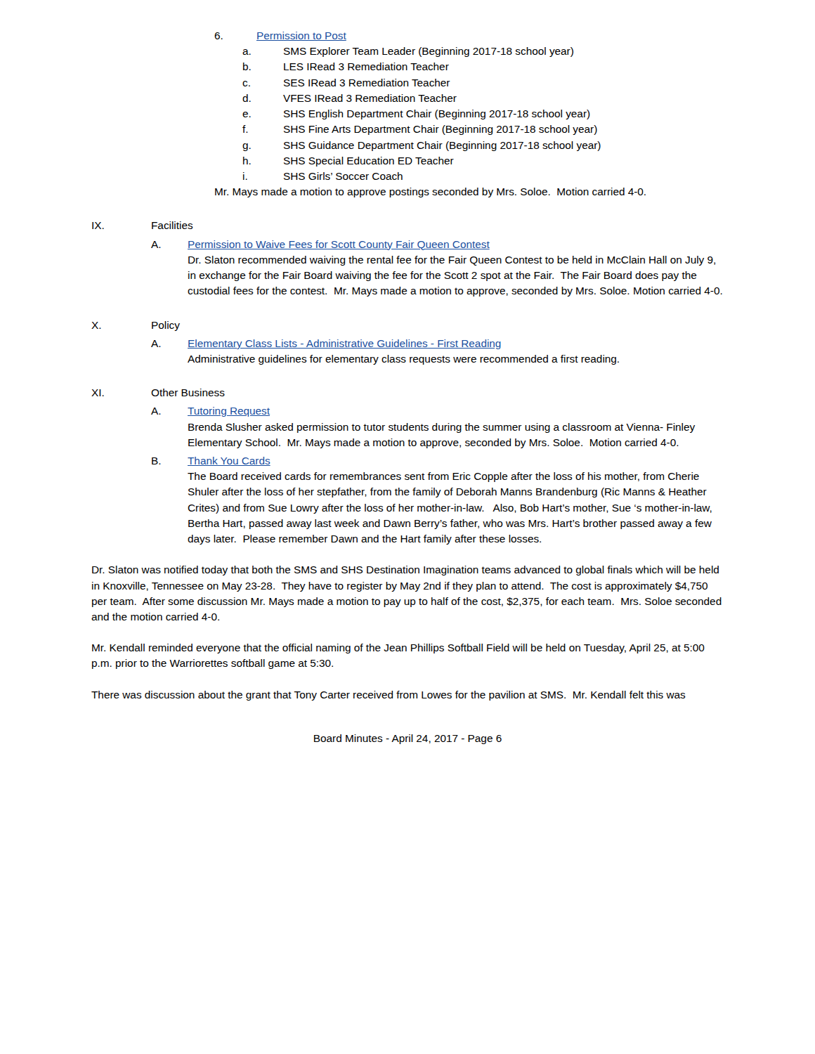6. Permission to Post
a. SMS Explorer Team Leader (Beginning 2017-18 school year)
b. LES IRead 3 Remediation Teacher
c. SES IRead 3 Remediation Teacher
d. VFES IRead 3 Remediation Teacher
e. SHS English Department Chair (Beginning 2017-18 school year)
f. SHS Fine Arts Department Chair (Beginning 2017-18 school year)
g. SHS Guidance Department Chair (Beginning 2017-18 school year)
h. SHS Special Education ED Teacher
i. SHS Girls’ Soccer Coach
Mr. Mays made a motion to approve postings seconded by Mrs. Soloe. Motion carried 4-0.
IX. Facilities
A.
Permission to Waive Fees for Scott County Fair Queen Contest
Dr. Slaton recommended waiving the rental fee for the Fair Queen Contest to be held in McClain Hall on July 9, in exchange for the Fair Board waiving the fee for the Scott 2 spot at the Fair. The Fair Board does pay the custodial fees for the contest. Mr. Mays made a motion to approve, seconded by Mrs. Soloe. Motion carried 4-0.
X. Policy
A.
Elementary Class Lists - Administrative Guidelines - First Reading
Administrative guidelines for elementary class requests were recommended a first reading.
XI. Other Business
A.
Tutoring Request
Brenda Slusher asked permission to tutor students during the summer using a classroom at Vienna- Finley Elementary School. Mr. Mays made a motion to approve, seconded by Mrs. Soloe. Motion carried 4-0.
B.
Thank You Cards
The Board received cards for remembrances sent from Eric Copple after the loss of his mother, from Cherie Shuler after the loss of her stepfather, from the family of Deborah Manns Brandenburg (Ric Manns & Heather Crites) and from Sue Lowry after the loss of her mother-in-law. Also, Bob Hart’s mother, Sue ‘s mother-in-law, Bertha Hart, passed away last week and Dawn Berry’s father, who was Mrs. Hart’s brother passed away a few days later. Please remember Dawn and the Hart family after these losses.
Dr. Slaton was notified today that both the SMS and SHS Destination Imagination teams advanced to global finals which will be held in Knoxville, Tennessee on May 23-28. They have to register by May 2nd if they plan to attend. The cost is approximately $4,750 per team. After some discussion Mr. Mays made a motion to pay up to half of the cost, $2,375, for each team. Mrs. Soloe seconded and the motion carried 4-0.
Mr. Kendall reminded everyone that the official naming of the Jean Phillips Softball Field will be held on Tuesday, April 25, at 5:00 p.m. prior to the Warriorettes softball game at 5:30.
There was discussion about the grant that Tony Carter received from Lowes for the pavilion at SMS. Mr. Kendall felt this was
Board Minutes - April 24, 2017 - Page 6